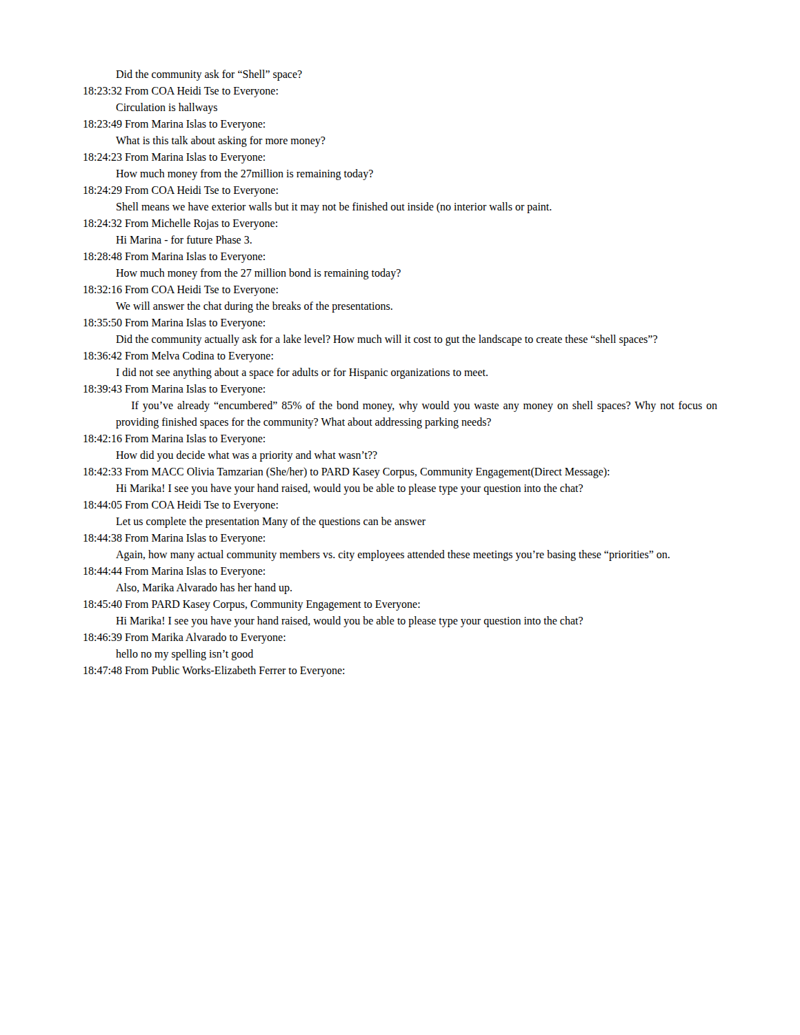Did the community ask for “Shell” space?
18:23:32 From COA Heidi Tse to Everyone:
Circulation is hallways
18:23:49 From Marina Islas to Everyone:
What is this talk about asking for more money?
18:24:23 From Marina Islas to Everyone:
How much money from the 27million is remaining today?
18:24:29 From COA Heidi Tse to Everyone:
Shell means we have exterior walls but it may not be finished out inside (no interior walls or paint.
18:24:32 From Michelle Rojas to Everyone:
Hi Marina - for future Phase 3.
18:28:48 From Marina Islas to Everyone:
How much money from the 27 million bond is remaining today?
18:32:16 From COA Heidi Tse to Everyone:
We will answer the chat during the breaks of the presentations.
18:35:50 From Marina Islas to Everyone:
Did the community actually ask for a lake level? How much will it cost to gut the landscape to create these “shell spaces”?
18:36:42 From Melva Codina to Everyone:
I did not see anything about a space for adults or for Hispanic organizations to meet.
18:39:43 From Marina Islas to Everyone:
If you’ve already “encumbered” 85% of the bond money, why would you waste any money on shell spaces? Why not focus on providing finished spaces for the community? What about addressing parking needs?
18:42:16 From Marina Islas to Everyone:
How did you decide what was a priority and what wasn’t??
18:42:33 From MACC Olivia Tamzarian (She/her) to PARD Kasey Corpus, Community Engagement(Direct Message):
Hi Marika! I see you have your hand raised, would you be able to please type your question into the chat?
18:44:05 From COA Heidi Tse to Everyone:
Let us complete the presentation Many of the questions can be answer
18:44:38 From Marina Islas to Everyone:
Again, how many actual community members vs. city employees attended these meetings you’re basing these “priorities” on.
18:44:44 From Marina Islas to Everyone:
Also, Marika Alvarado has her hand up.
18:45:40 From PARD Kasey Corpus, Community Engagement to Everyone:
Hi Marika! I see you have your hand raised, would you be able to please type your question into the chat?
18:46:39 From Marika Alvarado to Everyone:
hello no my spelling isn’t good
18:47:48 From Public Works-Elizabeth Ferrer to Everyone: